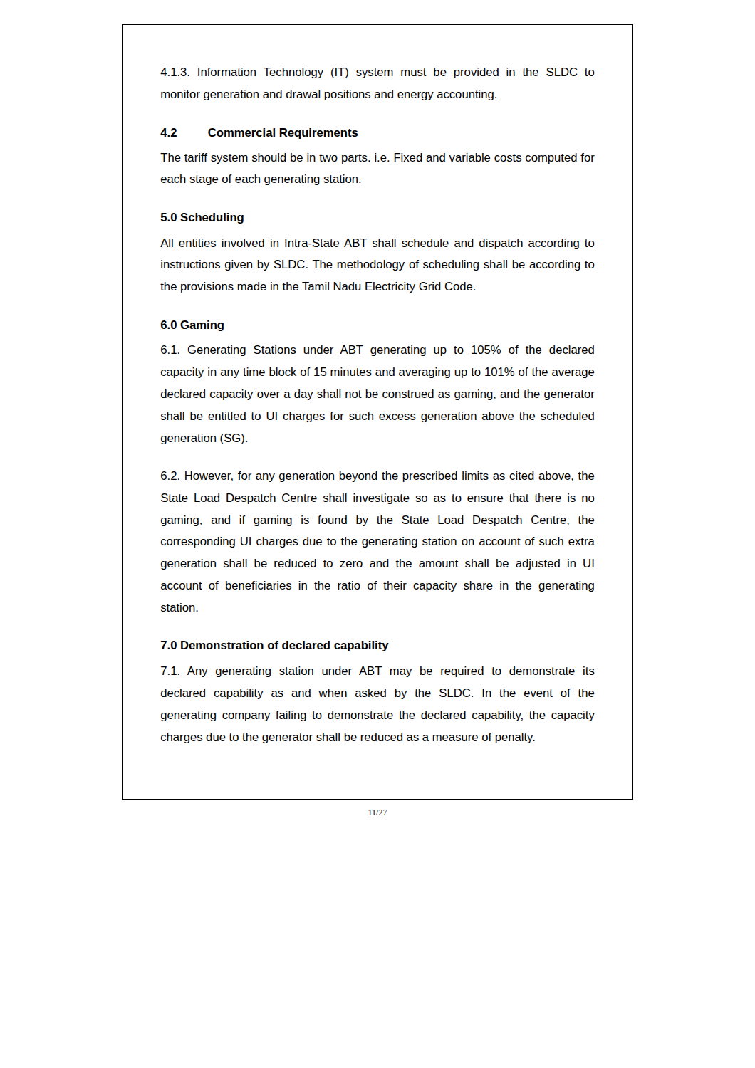4.1.3. Information Technology (IT) system must be provided in the SLDC to monitor generation and drawal positions and energy accounting.
4.2 Commercial Requirements
The tariff system should be in two parts. i.e. Fixed and variable costs computed for each stage of each generating station.
5.0 Scheduling
All entities involved in Intra-State ABT shall schedule and dispatch according to instructions given by SLDC. The methodology of scheduling shall be according to the provisions made in the Tamil Nadu Electricity Grid Code.
6.0 Gaming
6.1. Generating Stations under ABT generating up to 105% of the declared capacity in any time block of 15 minutes and averaging up to 101% of the average declared capacity over a day shall not be construed as gaming, and the generator shall be entitled to UI charges for such excess generation above the scheduled generation (SG).
6.2. However, for any generation beyond the prescribed limits as cited above, the State Load Despatch Centre shall investigate so as to ensure that there is no gaming, and if gaming is found by the State Load Despatch Centre, the corresponding UI charges due to the generating station on account of such extra generation shall be reduced to zero and the amount shall be adjusted in UI account of beneficiaries in the ratio of their capacity share in the generating station.
7.0 Demonstration of declared capability
7.1. Any generating station under ABT may be required to demonstrate its declared capability as and when asked by the SLDC. In the event of the generating company failing to demonstrate the declared capability, the capacity charges due to the generator shall be reduced as a measure of penalty.
11/27